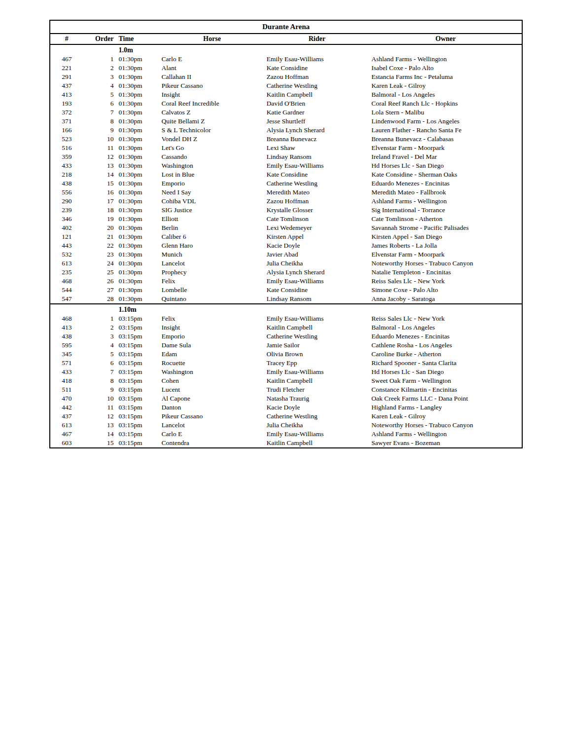Durante Arena
| # | Order | Time | Horse | Rider | Owner |
| --- | --- | --- | --- | --- | --- |
| | 1.0m |
| 467 | 1 | 01:30pm | Carlo E | Emily Esau-Williams | Ashland Farms - Wellington |
| 221 | 2 | 01:30pm | Alant | Kate Considine | Isabel Coxe - Palo Alto |
| 291 | 3 | 01:30pm | Callahan II | Zazou Hoffman | Estancia Farms Inc - Petaluma |
| 437 | 4 | 01:30pm | Pikeur Cassano | Catherine Westling | Karen Leak - Gilroy |
| 413 | 5 | 01:30pm | Insight | Kaitlin Campbell | Balmoral - Los Angeles |
| 193 | 6 | 01:30pm | Coral Reef Incredible | David O'Brien | Coral Reef Ranch Llc - Hopkins |
| 372 | 7 | 01:30pm | Calvatos Z | Katie Gardner | Lola Stern - Malibu |
| 371 | 8 | 01:30pm | Quite Bellami Z | Jesse Shurtleff | Lindenwood Farm - Los Angeles |
| 166 | 9 | 01:30pm | S & L Technicolor | Alysia Lynch Sherard | Lauren Flather - Rancho Santa Fe |
| 523 | 10 | 01:30pm | Vondel DH Z | Breanna Bunevacz | Breanna Bunevacz - Calabasas |
| 516 | 11 | 01:30pm | Let's Go | Lexi Shaw | Elvenstar Farm - Moorpark |
| 359 | 12 | 01:30pm | Cassando | Lindsay Ransom | Ireland Fravel - Del Mar |
| 433 | 13 | 01:30pm | Washington | Emily Esau-Williams | Hd Horses Llc - San Diego |
| 218 | 14 | 01:30pm | Lost in Blue | Kate Considine | Kate Considine - Sherman Oaks |
| 438 | 15 | 01:30pm | Emporio | Catherine Westling | Eduardo Menezes - Encinitas |
| 556 | 16 | 01:30pm | Need I Say | Meredith Mateo | Meredith Mateo - Fallbrook |
| 290 | 17 | 01:30pm | Cohiba VDL | Zazou Hoffman | Ashland Farms - Wellington |
| 239 | 18 | 01:30pm | SIG Justice | Krystalle Glosser | Sig International - Torrance |
| 346 | 19 | 01:30pm | Elliott | Cate Tomlinson | Cate Tomlinson - Atherton |
| 402 | 20 | 01:30pm | Berlin | Lexi Wedemeyer | Savannah Strome - Pacific Palisades |
| 121 | 21 | 01:30pm | Caliber 6 | Kirsten Appel | Kirsten Appel - San Diego |
| 443 | 22 | 01:30pm | Glenn Haro | Kacie Doyle | James Roberts - La Jolla |
| 532 | 23 | 01:30pm | Munich | Javier Abad | Elvenstar Farm - Moorpark |
| 613 | 24 | 01:30pm | Lancelot | Julia Cheikha | Noteworthy Horses - Trabuco Canyon |
| 235 | 25 | 01:30pm | Prophecy | Alysia Lynch Sherard | Natalie Templeton - Encinitas |
| 468 | 26 | 01:30pm | Felix | Emily Esau-Williams | Reiss Sales Llc - New York |
| 544 | 27 | 01:30pm | Lombelle | Kate Considine | Simone Coxe - Palo Alto |
| 547 | 28 | 01:30pm | Quintano | Lindsay Ransom | Anna Jacoby - Saratoga |
| | 1.10m |
| 468 | 1 | 03:15pm | Felix | Emily Esau-Williams | Reiss Sales Llc - New York |
| 413 | 2 | 03:15pm | Insight | Kaitlin Campbell | Balmoral - Los Angeles |
| 438 | 3 | 03:15pm | Emporio | Catherine Westling | Eduardo Menezes - Encinitas |
| 595 | 4 | 03:15pm | Dame Sula | Jamie Sailor | Cathlene Rosha - Los Angeles |
| 345 | 5 | 03:15pm | Edam | Olivia Brown | Caroline Burke - Atherton |
| 571 | 6 | 03:15pm | Rocuette | Tracey Epp | Richard Spooner - Santa Clarita |
| 433 | 7 | 03:15pm | Washington | Emily Esau-Williams | Hd Horses Llc - San Diego |
| 418 | 8 | 03:15pm | Cohen | Kaitlin Campbell | Sweet Oak Farm - Wellington |
| 511 | 9 | 03:15pm | Lucent | Trudi Fletcher | Constance Kilmartin - Encinitas |
| 470 | 10 | 03:15pm | Al Capone | Natasha Traurig | Oak Creek Farms LLC - Dana Point |
| 442 | 11 | 03:15pm | Danton | Kacie Doyle | Highland Farms - Langley |
| 437 | 12 | 03:15pm | Pikeur Cassano | Catherine Westling | Karen Leak - Gilroy |
| 613 | 13 | 03:15pm | Lancelot | Julia Cheikha | Noteworthy Horses - Trabuco Canyon |
| 467 | 14 | 03:15pm | Carlo E | Emily Esau-Williams | Ashland Farms - Wellington |
| 603 | 15 | 03:15pm | Contendra | Kaitlin Campbell | Sawyer Evans - Bozeman |